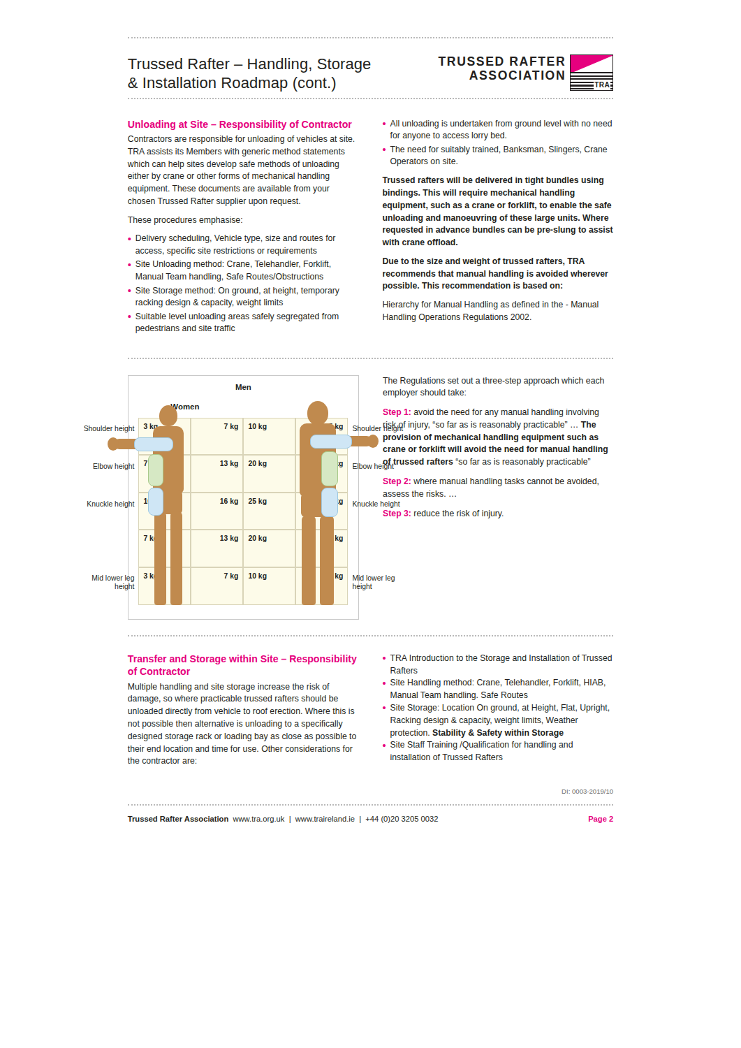Trussed Rafter – Handling, Storage
& Installation Roadmap (cont.)
TRUSSED RAFTER
ASSOCIATION
TRA
Unloading at Site – Responsibility of Contractor
Contractors are responsible for unloading of vehicles at site. TRA assists its Members with generic method statements which can help sites develop safe methods of unloading either by crane or other forms of mechanical handling equipment. These documents are available from your chosen Trussed Rafter supplier upon request.
These procedures emphasise:
Delivery scheduling, Vehicle type, size and routes for access, specific site restrictions or requirements
Site Unloading method: Crane, Telehandler, Forklift, Manual Team handling, Safe Routes/Obstructions
Site Storage method: On ground, at height, temporary racking design & capacity, weight limits
Suitable level unloading areas safely segregated from pedestrians and site traffic
All unloading is undertaken from ground level with no need for anyone to access lorry bed.
The need for suitably trained, Banksman, Slingers, Crane Operators on site.
Trussed rafters will be delivered in tight bundles using bindings. This will require mechanical handling equipment, such as a crane or forklift, to enable the safe unloading and manoeuvring of these large units. Where requested in advance bundles can be pre-slung to assist with crane offload.
Due to the size and weight of trussed rafters, TRA recommends that manual handling is avoided wherever possible. This recommendation is based on:
Hierarchy for Manual Handling as defined in the - Manual Handling Operations Regulations 2002.
Men
Women
3 kg
7 kg
10 kg
5 kg
7 kg
13 kg
20 kg
10 kg
10 kg
16 kg
25 kg
15 kg
7 kg
13 kg
20 kg
10 kg
3 kg
7 kg
10 kg
5 kg
Shoulder height
Elbow height
Knuckle height
Mid lower leg
height
Shoulder height
Elbow height
Knuckle height
Mid lower leg
height
The Regulations set out a three-step approach which each employer should take:
Step 1: avoid the need for any manual handling involving risk of injury, “so far as is reasonably practicable” … The provision of mechanical handling equipment such as crane or forklift will avoid the need for manual handling of trussed rafters “so far as is reasonably practicable”
Step 2: where manual handling tasks cannot be avoided, assess the risks. …
Step 3: reduce the risk of injury.
Transfer and Storage within Site – Responsibility
of Contractor
Multiple handling and site storage increase the risk of damage, so where practicable trussed rafters should be unloaded directly from vehicle to roof erection. Where this is not possible then alternative is unloading to a specifically designed storage rack or loading bay as close as possible to their end location and time for use. Other considerations for the contractor are:
TRA Introduction to the Storage and Installation of Trussed Rafters
Site Handling method: Crane, Telehandler, Forklift, HIAB, Manual Team handling. Safe Routes
Site Storage: Location On ground, at Height, Flat, Upright, Racking design & capacity, weight limits, Weather protection. Stability & Safety within Storage
Site Staff Training /Qualification for handling and installation of Trussed Rafters
DI: 0003-2019/10
Trussed Rafter Association www.tra.org.uk | www.traireland.ie | +44 (0)20 3205 0032
Page 2